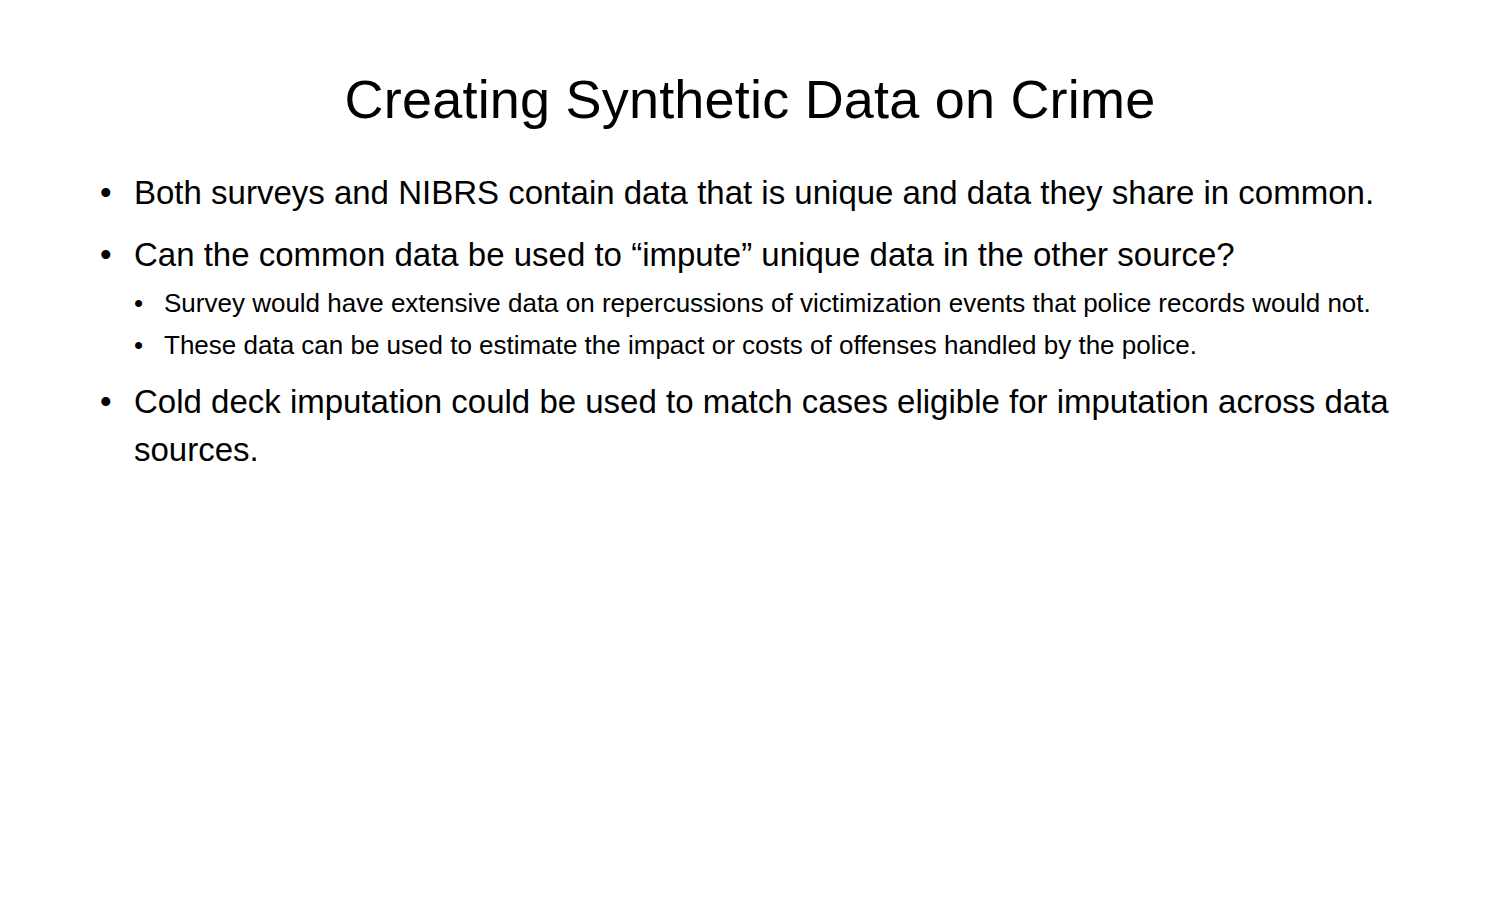Creating Synthetic Data on Crime
Both surveys and NIBRS contain data that is unique and data they share in common.
Can the common data be used to “impute” unique data in the other source?
Survey would have extensive data on repercussions of victimization events that police records would not.
These data can be used to estimate the impact or costs of offenses handled by the police.
Cold deck imputation could be used to match cases eligible for imputation across data sources.